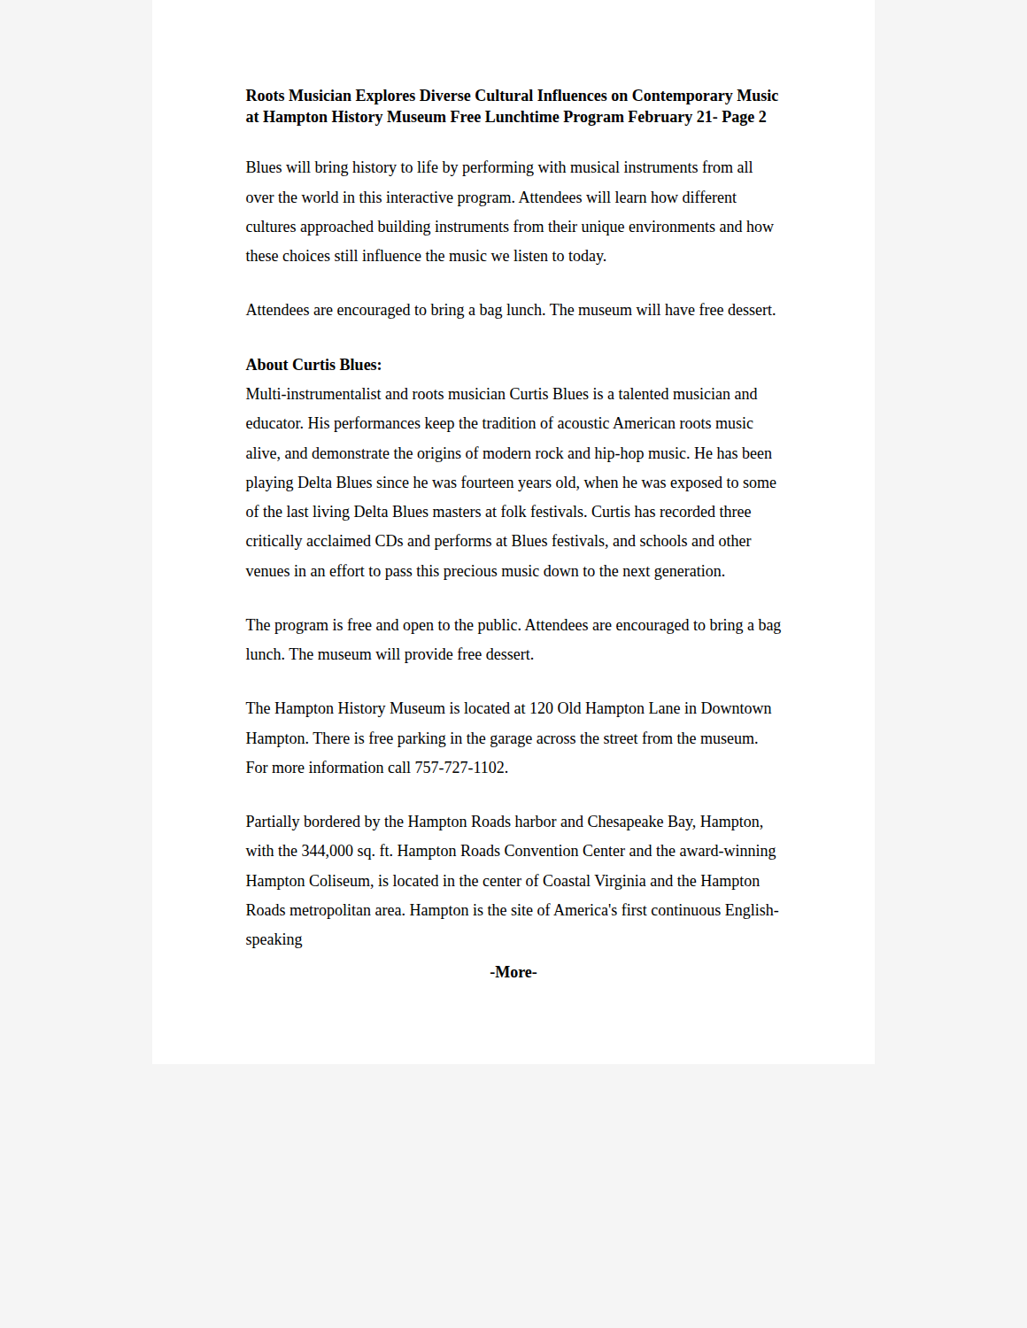Roots Musician Explores Diverse Cultural Influences on Contemporary Music at Hampton History Museum Free Lunchtime Program February 21- Page 2
Blues will bring history to life by performing with musical instruments from all over the world in this interactive program. Attendees will learn how different cultures approached building instruments from their unique environments and how these choices still influence the music we listen to today.
Attendees are encouraged to bring a bag lunch. The museum will have free dessert.
About Curtis Blues:
Multi-instrumentalist and roots musician Curtis Blues is a talented musician and educator. His performances keep the tradition of acoustic American roots music alive, and demonstrate the origins of modern rock and hip-hop music. He has been playing Delta Blues since he was fourteen years old, when he was exposed to some of the last living Delta Blues masters at folk festivals. Curtis has recorded three critically acclaimed CDs and performs at Blues festivals, and schools and other venues in an effort to pass this precious music down to the next generation.
The program is free and open to the public. Attendees are encouraged to bring a bag lunch. The museum will provide free dessert.
The Hampton History Museum is located at 120 Old Hampton Lane in Downtown Hampton. There is free parking in the garage across the street from the museum. For more information call 757-727-1102.
Partially bordered by the Hampton Roads harbor and Chesapeake Bay, Hampton, with the 344,000 sq. ft. Hampton Roads Convention Center and the award-winning Hampton Coliseum, is located in the center of Coastal Virginia and the Hampton Roads metropolitan area. Hampton is the site of America's first continuous English-speaking
-More-